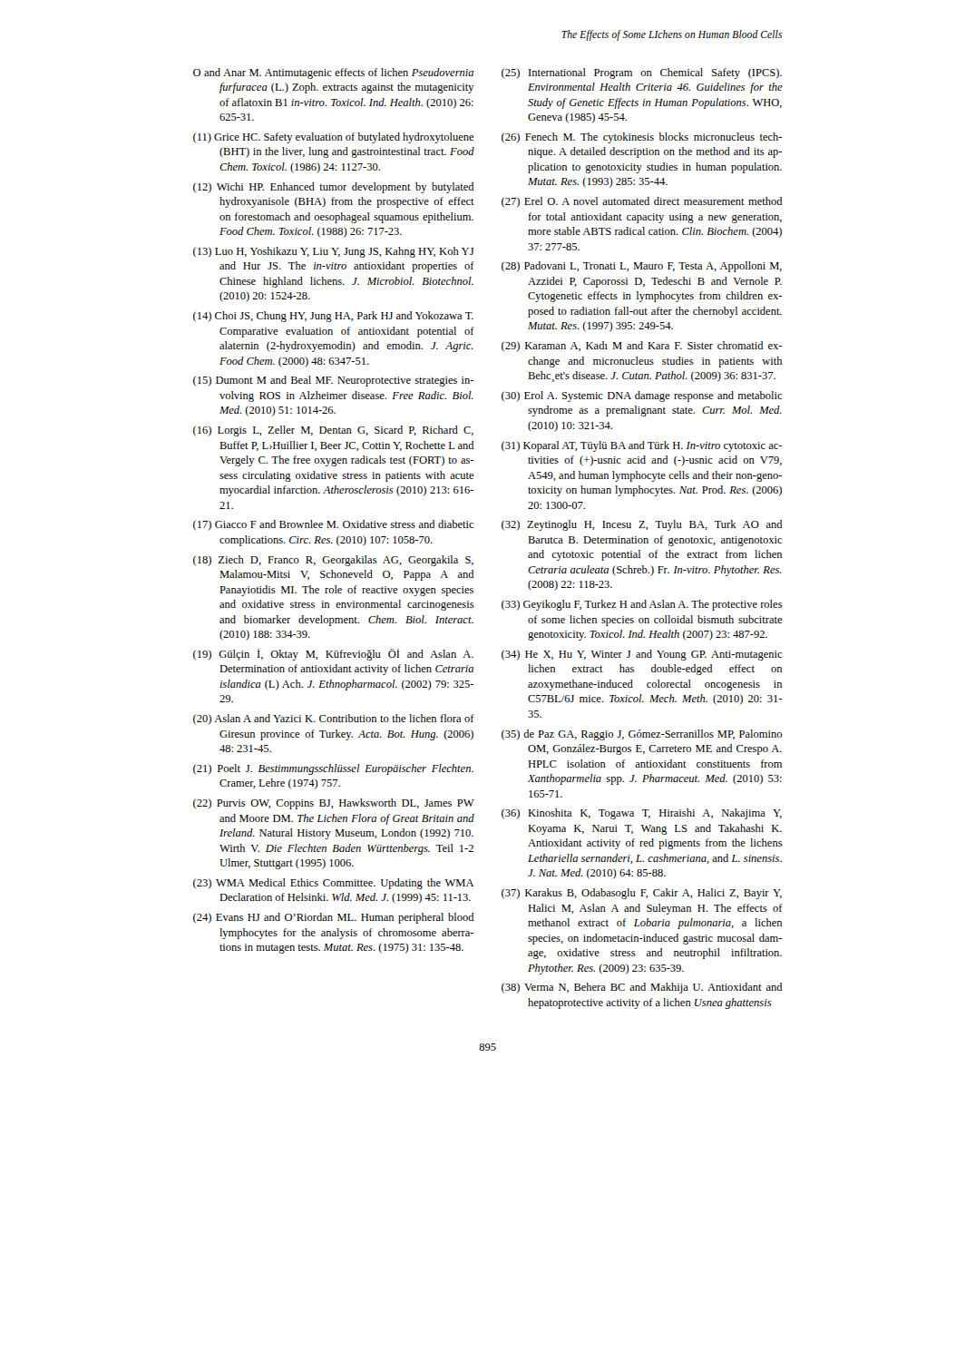The Effects of Some LIchens on Human Blood Cells
O and Anar M. Antimutagenic effects of lichen Pseudovernia furfuracea (L.) Zoph. extracts against the mutagenicity of aflatoxin B1 in-vitro. Toxicol. Ind. Health. (2010) 26: 625-31.
(11) Grice HC. Safety evaluation of butylated hydroxytoluene (BHT) in the liver, lung and gastrointestinal tract. Food Chem. Toxicol. (1986) 24: 1127-30.
(12) Wichi HP. Enhanced tumor development by butylated hydroxyanisole (BHA) from the prospective of effect on forestomach and oesophageal squamous epithelium. Food Chem. Toxicol. (1988) 26: 717-23.
(13) Luo H, Yoshikazu Y, Liu Y, Jung JS, Kahng HY, Koh YJ and Hur JS. The in-vitro antioxidant properties of Chinese highland lichens. J. Microbiol. Biotechnol. (2010) 20: 1524-28.
(14) Choi JS, Chung HY, Jung HA, Park HJ and Yokozawa T. Comparative evaluation of antioxidant potential of alaternin (2-hydroxyemodin) and emodin. J. Agric. Food Chem. (2000) 48: 6347-51.
(15) Dumont M and Beal MF. Neuroprotective strategies involving ROS in Alzheimer disease. Free Radic. Biol. Med. (2010) 51: 1014-26.
(16) Lorgis L, Zeller M, Dentan G, Sicard P, Richard C, Buffet P, L›Huillier I, Beer JC, Cottin Y, Rochette L and Vergely C. The free oxygen radicals test (FORT) to assess circulating oxidative stress in patients with acute myocardial infarction. Atherosclerosis (2010) 213: 616-21.
(17) Giacco F and Brownlee M. Oxidative stress and diabetic complications. Circ. Res. (2010) 107: 1058-70.
(18) Ziech D, Franco R, Georgakilas AG, Georgakila S, Malamou-Mitsi V, Schoneveld O, Pappa A and Panayiotidis MI. The role of reactive oxygen species and oxidative stress in environmental carcinogenesis and biomarker development. Chem. Biol. Interact. (2010) 188: 334-39.
(19) Gülçin İ, Oktay M, Küfrevioğlu Öİ and Aslan A. Determination of antioxidant activity of lichen Cetraria islandica (L) Ach. J. Ethnopharmacol. (2002) 79: 325-29.
(20) Aslan A and Yazici K. Contribution to the lichen flora of Giresun province of Turkey. Acta. Bot. Hung. (2006) 48: 231-45.
(21) Poelt J. Bestimmungsschlüssel Europäischer Flechten. Cramer, Lehre (1974) 757.
(22) Purvis OW, Coppins BJ, Hawksworth DL, James PW and Moore DM. The Lichen Flora of Great Britain and Ireland. Natural History Museum, London (1992) 710. Wirth V. Die Flechten Baden Württenbergs. Teil 1-2 Ulmer, Stuttgart (1995) 1006.
(23) WMA Medical Ethics Committee. Updating the WMA Declaration of Helsinki. Wld. Med. J. (1999) 45: 11-13.
(24) Evans HJ and O’Riordan ML. Human peripheral blood lymphocytes for the analysis of chromosome aberrations in mutagen tests. Mutat. Res. (1975) 31: 135-48.
(25) International Program on Chemical Safety (IPCS). Environmental Health Criteria 46. Guidelines for the Study of Genetic Effects in Human Populations. WHO, Geneva (1985) 45-54.
(26) Fenech M. The cytokinesis blocks micronucleus technique. A detailed description on the method and its application to genotoxicity studies in human population. Mutat. Res. (1993) 285: 35-44.
(27) Erel O. A novel automated direct measurement method for total antioxidant capacity using a new generation, more stable ABTS radical cation. Clin. Biochem. (2004) 37: 277-85.
(28) Padovani L, Tronati L, Mauro F, Testa A, Appolloni M, Azzidei P, Caporossi D, Tedeschi B and Vernole P. Cytogenetic effects in lymphocytes from children exposed to radiation fall-out after the chernobyl accident. Mutat. Res. (1997) 395: 249-54.
(29) Karaman A, Kadı M and Kara F. Sister chromatid exchange and micronucleus studies in patients with Behc¸et's disease. J. Cutan. Pathol. (2009) 36: 831-37.
(30) Erol A. Systemic DNA damage response and metabolic syndrome as a premalignant state. Curr. Mol. Med. (2010) 10: 321-34.
(31) Koparal AT, Tüylü BA and Türk H. In-vitro cytotoxic activities of (+)-usnic acid and (-)-usnic acid on V79, A549, and human lymphocyte cells and their non-genotoxicity on human lymphocytes. Nat. Prod. Res. (2006) 20: 1300-07.
(32) Zeytinoglu H, Incesu Z, Tuylu BA, Turk AO and Barutca B. Determination of genotoxic, antigenotoxic and cytotoxic potential of the extract from lichen Cetraria aculeata (Schreb.) Fr. In-vitro. Phytother. Res. (2008) 22: 118-23.
(33) Geyikoglu F, Turkez H and Aslan A. The protective roles of some lichen species on colloidal bismuth subcitrate genotoxicity. Toxicol. Ind. Health (2007) 23: 487-92.
(34) He X, Hu Y, Winter J and Young GP. Anti-mutagenic lichen extract has double-edged effect on azoxymethane-induced colorectal oncogenesis in C57BL/6J mice. Toxicol. Mech. Meth. (2010) 20: 31-35.
(35) de Paz GA, Raggio J, Gómez-Serranillos MP, Palomino OM, González-Burgos E, Carretero ME and Crespo A. HPLC isolation of antioxidant constituents from Xanthoparmelia spp. J. Pharmaceut. Med. (2010) 53: 165-71.
(36) Kinoshita K, Togawa T, Hiraishi A, Nakajima Y, Koyama K, Narui T, Wang LS and Takahashi K. Antioxidant activity of red pigments from the lichens Lethariella sernanderi, L. cashmeriana, and L. sinensis. J. Nat. Med. (2010) 64: 85-88.
(37) Karakus B, Odabasoglu F, Cakir A, Halici Z, Bayir Y, Halici M, Aslan A and Suleyman H. The effects of methanol extract of Lobaria pulmonaria, a lichen species, on indometacin-induced gastric mucosal damage, oxidative stress and neutrophil infiltration. Phytother. Res. (2009) 23: 635-39.
(38) Verma N, Behera BC and Makhija U. Antioxidant and hepatoprotective activity of a lichen Usnea ghattensis
895